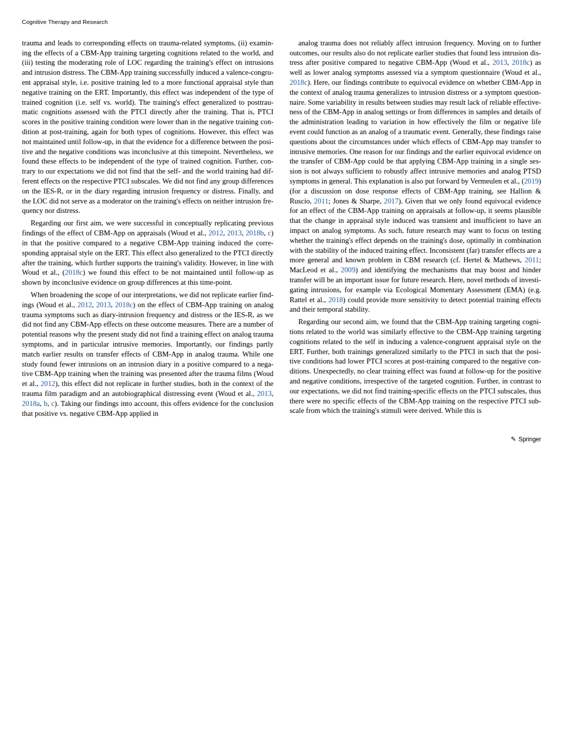Cognitive Therapy and Research
trauma and leads to corresponding effects on trauma-related symptoms, (ii) examining the effects of a CBM-App training targeting cognitions related to the world, and (iii) testing the moderating role of LOC regarding the training's effect on intrusions and intrusion distress. The CBM-App training successfully induced a valence-congruent appraisal style, i.e. positive training led to a more functional appraisal style than negative training on the ERT. Importantly, this effect was independent of the type of trained cognition (i.e. self vs. world). The training's effect generalized to posttraumatic cognitions assessed with the PTCI directly after the training. That is, PTCI scores in the positive training condition were lower than in the negative training condition at post-training, again for both types of cognitions. However, this effect was not maintained until follow-up, in that the evidence for a difference between the positive and the negative conditions was inconclusive at this timepoint. Nevertheless, we found these effects to be independent of the type of trained cognition. Further, contrary to our expectations we did not find that the self- and the world training had different effects on the respective PTCI subscales. We did not find any group differences on the IES-R, or in the diary regarding intrusion frequency or distress. Finally, and the LOC did not serve as a moderator on the training's effects on neither intrusion frequency nor distress.
Regarding our first aim, we were successful in conceptually replicating previous findings of the effect of CBM-App on appraisals (Woud et al., 2012, 2013, 2018b, c) in that the positive compared to a negative CBM-App training induced the corresponding appraisal style on the ERT. This effect also generalized to the PTCI directly after the training, which further supports the training's validity. However, in line with Woud et al., (2018c) we found this effect to be not maintained until follow-up as shown by inconclusive evidence on group differences at this time-point.
When broadening the scope of our interpretations, we did not replicate earlier findings (Woud et al., 2012, 2013, 2018c) on the effect of CBM-App training on analog trauma symptoms such as diary-intrusion frequency and distress or the IES-R, as we did not find any CBM-App effects on these outcome measures. There are a number of potential reasons why the present study did not find a training effect on analog trauma symptoms, and in particular intrusive memories. Importantly, our findings partly match earlier results on transfer effects of CBM-App in analog trauma. While one study found fewer intrusions on an intrusion diary in a positive compared to a negative CBM-App training when the training was presented after the trauma films (Woud et al., 2012), this effect did not replicate in further studies, both in the context of the trauma film paradigm and an autobiographical distressing event (Woud et al., 2013, 2018a, b, c). Taking our findings into account, this offers evidence for the conclusion that positive vs. negative CBM-App applied in
analog trauma does not reliably affect intrusion frequency. Moving on to further outcomes, our results also do not replicate earlier studies that found less intrusion distress after positive compared to negative CBM-App (Woud et al., 2013, 2018c) as well as lower analog symptoms assessed via a symptom questionnaire (Woud et al., 2018c). Here, our findings contribute to equivocal evidence on whether CBM-App in the context of analog trauma generalizes to intrusion distress or a symptom questionnaire. Some variability in results between studies may result lack of reliable effectiveness of the CBM-App in analog settings or from differences in samples and details of the administration leading to variation in how effectively the film or negative life event could function as an analog of a traumatic event. Generally, these findings raise questions about the circumstances under which effects of CBM-App may transfer to intrusive memories. One reason for our findings and the earlier equivocal evidence on the transfer of CBM-App could be that applying CBM-App training in a single session is not always sufficient to robustly affect intrusive memories and analog PTSD symptoms in general. This explanation is also put forward by Vermeulen et al., (2019) (for a discussion on dose response effects of CBM-App training, see Hallion & Ruscio, 2011; Jones & Sharpe, 2017). Given that we only found equivocal evidence for an effect of the CBM-App training on appraisals at follow-up, it seems plausible that the change in appraisal style induced was transient and insufficient to have an impact on analog symptoms. As such, future research may want to focus on testing whether the training's effect depends on the training's dose, optimally in combination with the stability of the induced training effect. Inconsistent (far) transfer effects are a more general and known problem in CBM research (cf. Hertel & Mathews, 2011; MacLeod et al., 2009) and identifying the mechanisms that may boost and hinder transfer will be an important issue for future research. Here, novel methods of investigating intrusions, for example via Ecological Momentary Assessment (EMA) (e.g. Rattel et al., 2018) could provide more sensitivity to detect potential training effects and their temporal stability.
Regarding our second aim, we found that the CBM-App training targeting cognitions related to the world was similarly effective to the CBM-App training targeting cognitions related to the self in inducing a valence-congruent appraisal style on the ERT. Further, both trainings generalized similarly to the PTCI in such that the positive conditions had lower PTCI scores at post-training compared to the negative conditions. Unexpectedly, no clear training effect was found at follow-up for the positive and negative conditions, irrespective of the targeted cognition. Further, in contrast to our expectations, we did not find training-specific effects on the PTCI subscales, thus there were no specific effects of the CBM-App training on the respective PTCI subscale from which the training's stimuli were derived. While this is
✎Springer